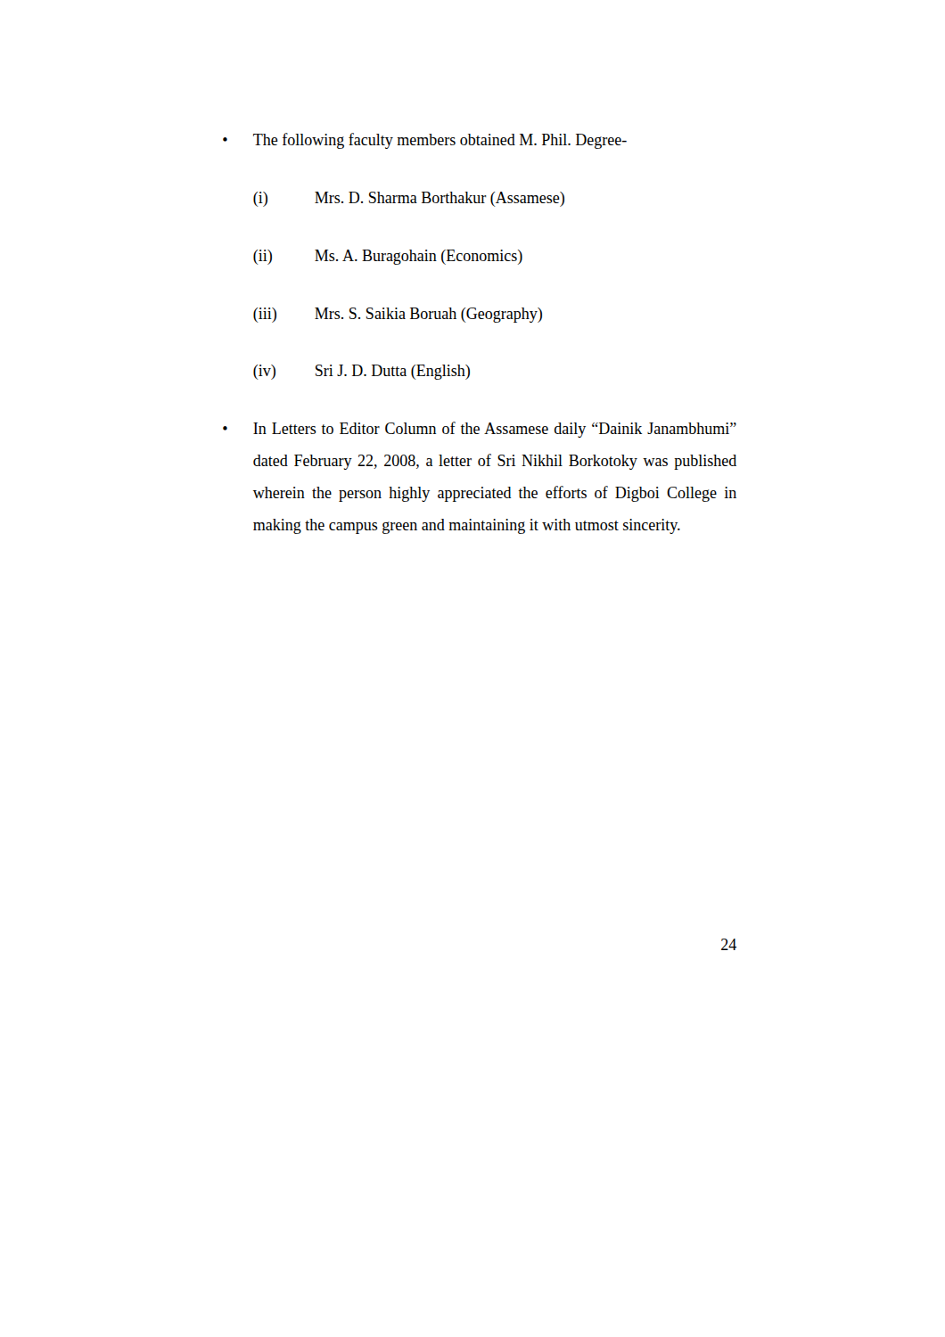The following faculty members obtained M. Phil. Degree-
(i) Mrs. D. Sharma Borthakur (Assamese)
(ii) Ms. A. Buragohain (Economics)
(iii) Mrs. S. Saikia Boruah (Geography)
(iv) Sri J. D. Dutta (English)
In Letters to Editor Column of the Assamese daily “Dainik Janambhumi” dated February 22, 2008, a letter of Sri Nikhil Borkotoky was published wherein the person highly appreciated the efforts of Digboi College in making the campus green and maintaining it with utmost sincerity.
24